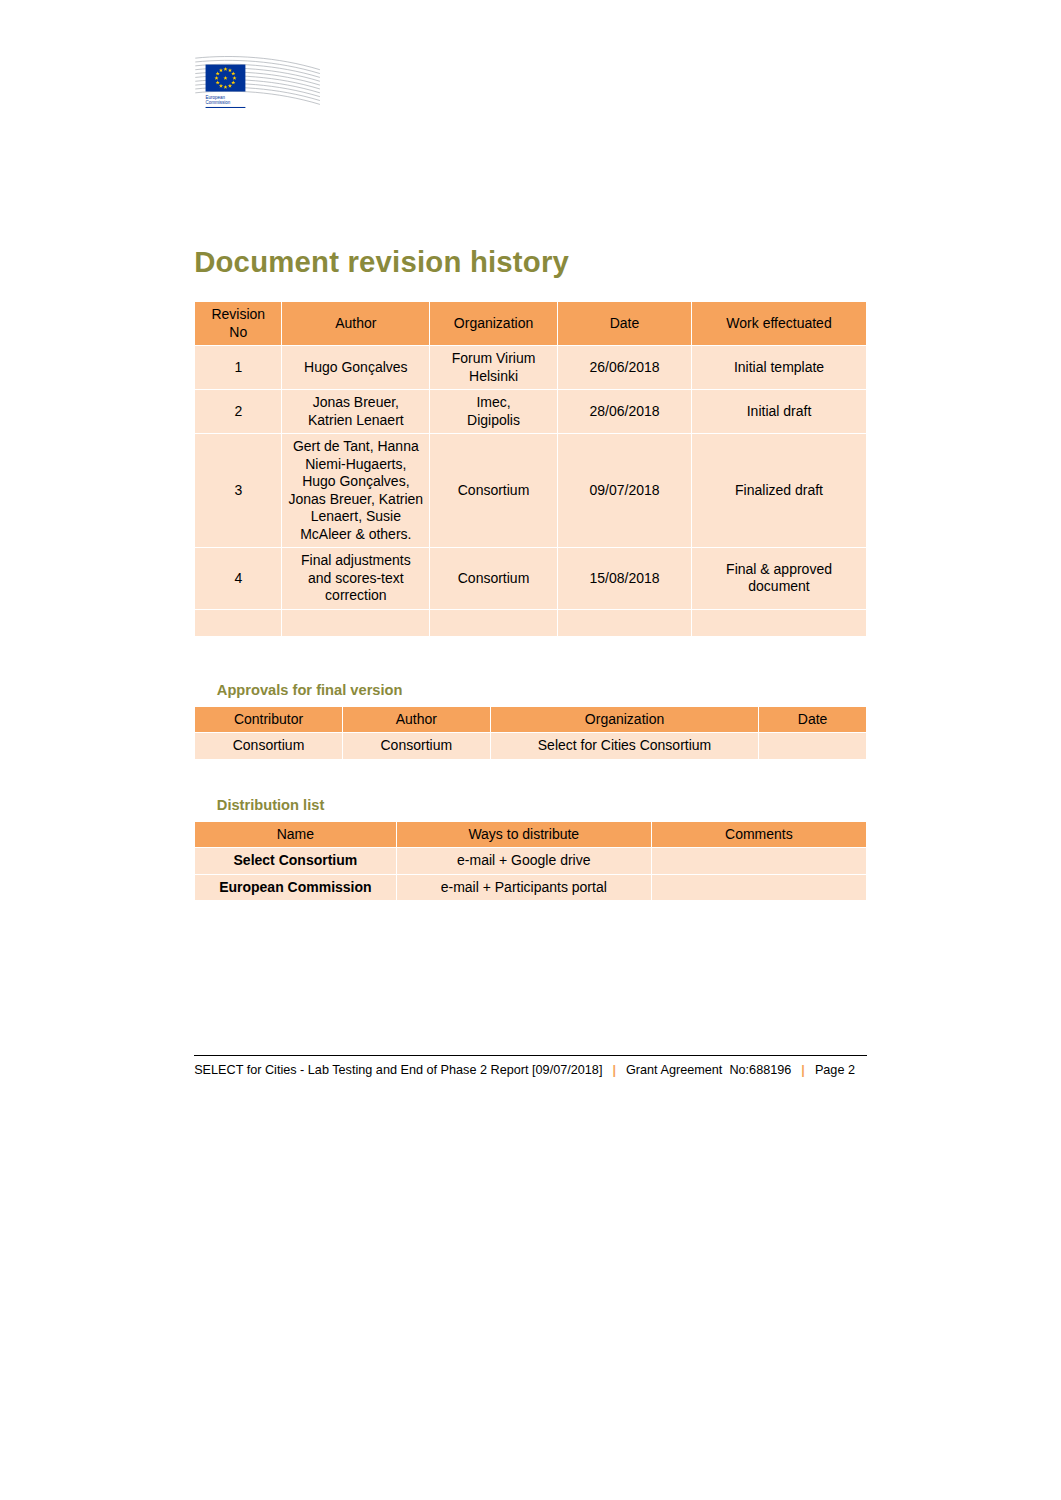European Commission
Document revision history
| Revision No | Author | Organization | Date | Work effectuated |
| --- | --- | --- | --- | --- |
| 1 | Hugo Gonçalves | Forum Virium Helsinki | 26/06/2018 | Initial template |
| 2 | Jonas Breuer, Katrien Lenaert | Imec, Digipolis | 28/06/2018 | Initial draft |
| 3 | Gert de Tant, Hanna Niemi-Hugaerts, Hugo Gonçalves, Jonas Breuer, Katrien Lenaert, Susie McAleer & others. | Consortium | 09/07/2018 | Finalized draft |
| 4 | Final adjustments and scores-text correction | Consortium | 15/08/2018 | Final & approved document |
Approvals for final version
| Contributor | Author | Organization | Date |
| --- | --- | --- | --- |
| Consortium | Consortium | Select for Cities Consortium | |
Distribution list
| Name | Ways to distribute | Comments |
| --- | --- | --- |
| Select Consortium | e-mail + Google drive | |
| European Commission | e-mail + Participants portal | |
SELECT for Cities - Lab Testing and End of Phase 2 Report [09/07/2018] | Grant Agreement No:688196 | Page 2